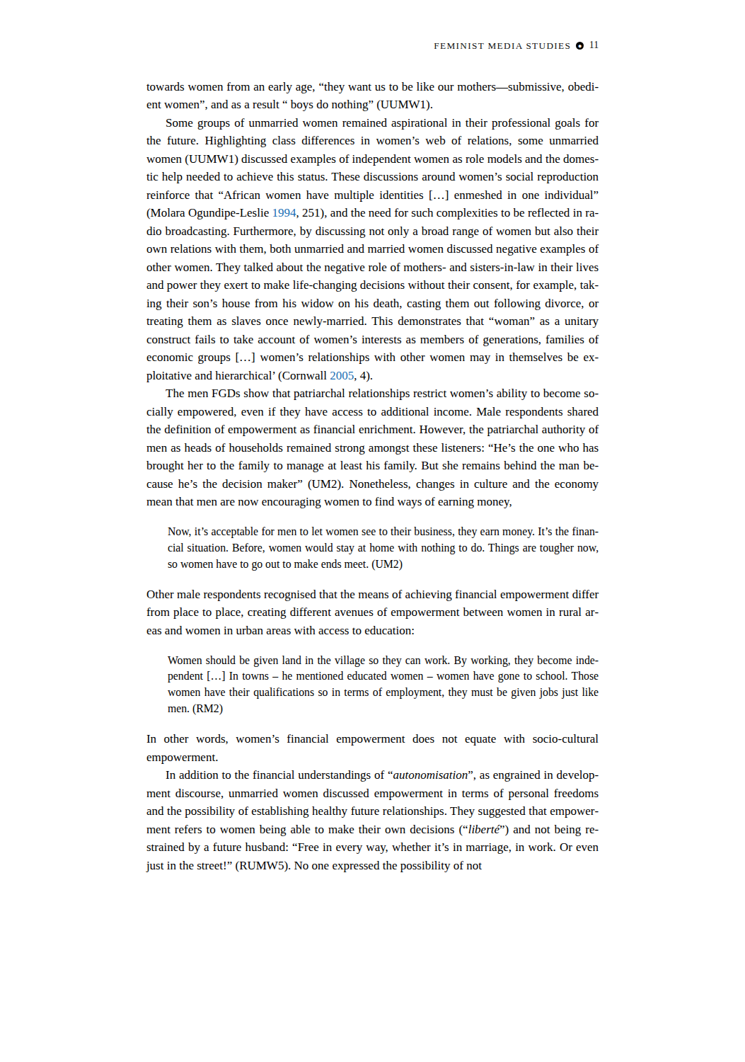Feminist Media Studies ● 11
towards women from an early age, “they want us to be like our mothers—submissive, obedient women”, and as a result “ boys do nothing” (UUMW1).
Some groups of unmarried women remained aspirational in their professional goals for the future. Highlighting class differences in women’s web of relations, some unmarried women (UUMW1) discussed examples of independent women as role models and the domestic help needed to achieve this status. These discussions around women’s social reproduction reinforce that “African women have multiple identities […] enmeshed in one individual” (Molara Ogundipe-Leslie 1994, 251), and the need for such complexities to be reflected in radio broadcasting. Furthermore, by discussing not only a broad range of women but also their own relations with them, both unmarried and married women discussed negative examples of other women. They talked about the negative role of mothers- and sisters-in-law in their lives and power they exert to make life-changing decisions without their consent, for example, taking their son’s house from his widow on his death, casting them out following divorce, or treating them as slaves once newly-married. This demonstrates that “woman” as a unitary construct fails to take account of women’s interests as members of generations, families of economic groups […] women’s relationships with other women may in themselves be exploitative and hierarchical’ (Cornwall 2005, 4).
The men FGDs show that patriarchal relationships restrict women’s ability to become socially empowered, even if they have access to additional income. Male respondents shared the definition of empowerment as financial enrichment. However, the patriarchal authority of men as heads of households remained strong amongst these listeners: “He’s the one who has brought her to the family to manage at least his family. But she remains behind the man because he’s the decision maker” (UM2). Nonetheless, changes in culture and the economy mean that men are now encouraging women to find ways of earning money,
Now, it’s acceptable for men to let women see to their business, they earn money. It’s the financial situation. Before, women would stay at home with nothing to do. Things are tougher now, so women have to go out to make ends meet. (UM2)
Other male respondents recognised that the means of achieving financial empowerment differ from place to place, creating different avenues of empowerment between women in rural areas and women in urban areas with access to education:
Women should be given land in the village so they can work. By working, they become independent […] In towns – he mentioned educated women – women have gone to school. Those women have their qualifications so in terms of employment, they must be given jobs just like men. (RM2)
In other words, women’s financial empowerment does not equate with socio-cultural empowerment.
In addition to the financial understandings of “autonomisation”, as engrained in development discourse, unmarried women discussed empowerment in terms of personal freedoms and the possibility of establishing healthy future relationships. They suggested that empowerment refers to women being able to make their own decisions (“liberté”) and not being restrained by a future husband: “Free in every way, whether it’s in marriage, in work. Or even just in the street!” (RUMW5). No one expressed the possibility of not